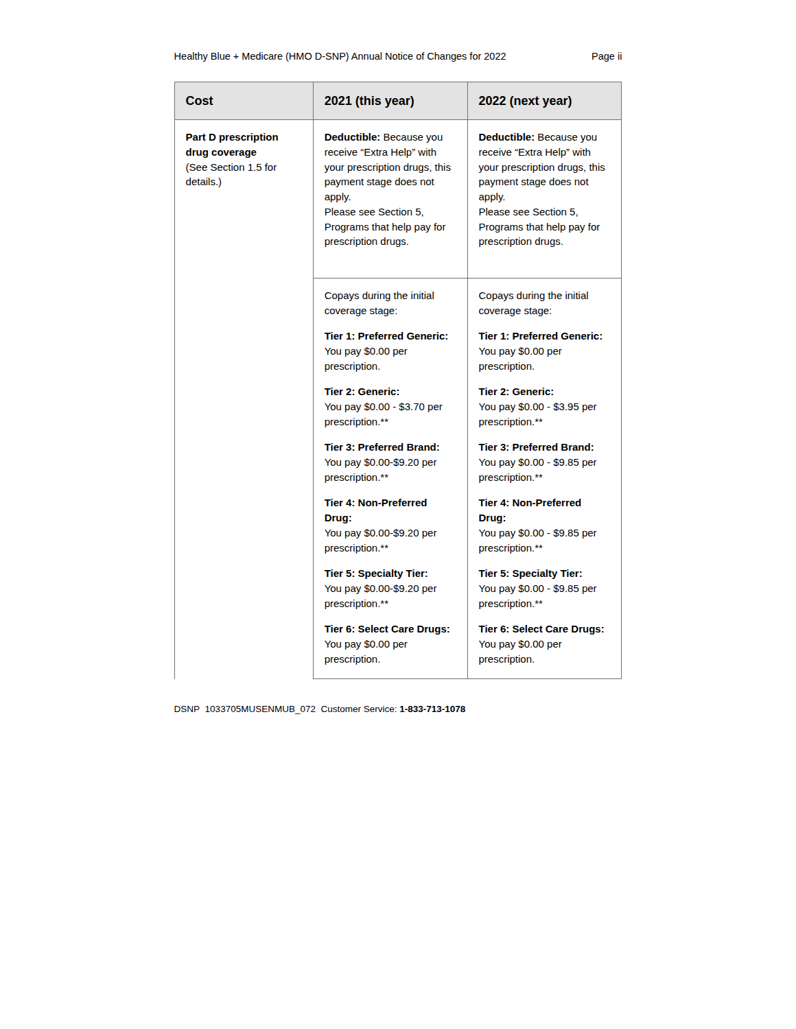Healthy Blue + Medicare (HMO D-SNP) Annual Notice of Changes for 2022
Page ii
| Cost | 2021 (this year) | 2022 (next year) |
| --- | --- | --- |
| Part D prescription drug coverage (See Section 1.5 for details.) | Deductible: Because you receive “Extra Help” with your prescription drugs, this payment stage does not apply. Please see Section 5, Programs that help pay for prescription drugs. | Deductible: Because you receive “Extra Help” with your prescription drugs, this payment stage does not apply. Please see Section 5, Programs that help pay for prescription drugs. |
| Copays during the initial coverage stage: Tier 1: Preferred Generic: You pay $0.00 per prescription. Tier 2: Generic: You pay $0.00 - $3.70 per prescription.** Tier 3: Preferred Brand: You pay $0.00-$9.20 per prescription.** Tier 4: Non-Preferred Drug: You pay $0.00-$9.20 per prescription.** Tier 5: Specialty Tier: You pay $0.00-$9.20 per prescription.** Tier 6: Select Care Drugs: You pay $0.00 per prescription. | Copays during the initial coverage stage: Tier 1: Preferred Generic: You pay $0.00 per prescription. Tier 2: Generic: You pay $0.00 - $3.95 per prescription.** Tier 3: Preferred Brand: You pay $0.00 - $9.85 per prescription.** Tier 4: Non-Preferred Drug: You pay $0.00 - $9.85 per prescription.** Tier 5: Specialty Tier: You pay $0.00 - $9.85 per prescription.** Tier 6: Select Care Drugs: You pay $0.00 per prescription. |
DSNP 1033705MUSENMUB_072 Customer Service: 1-833-713-1078